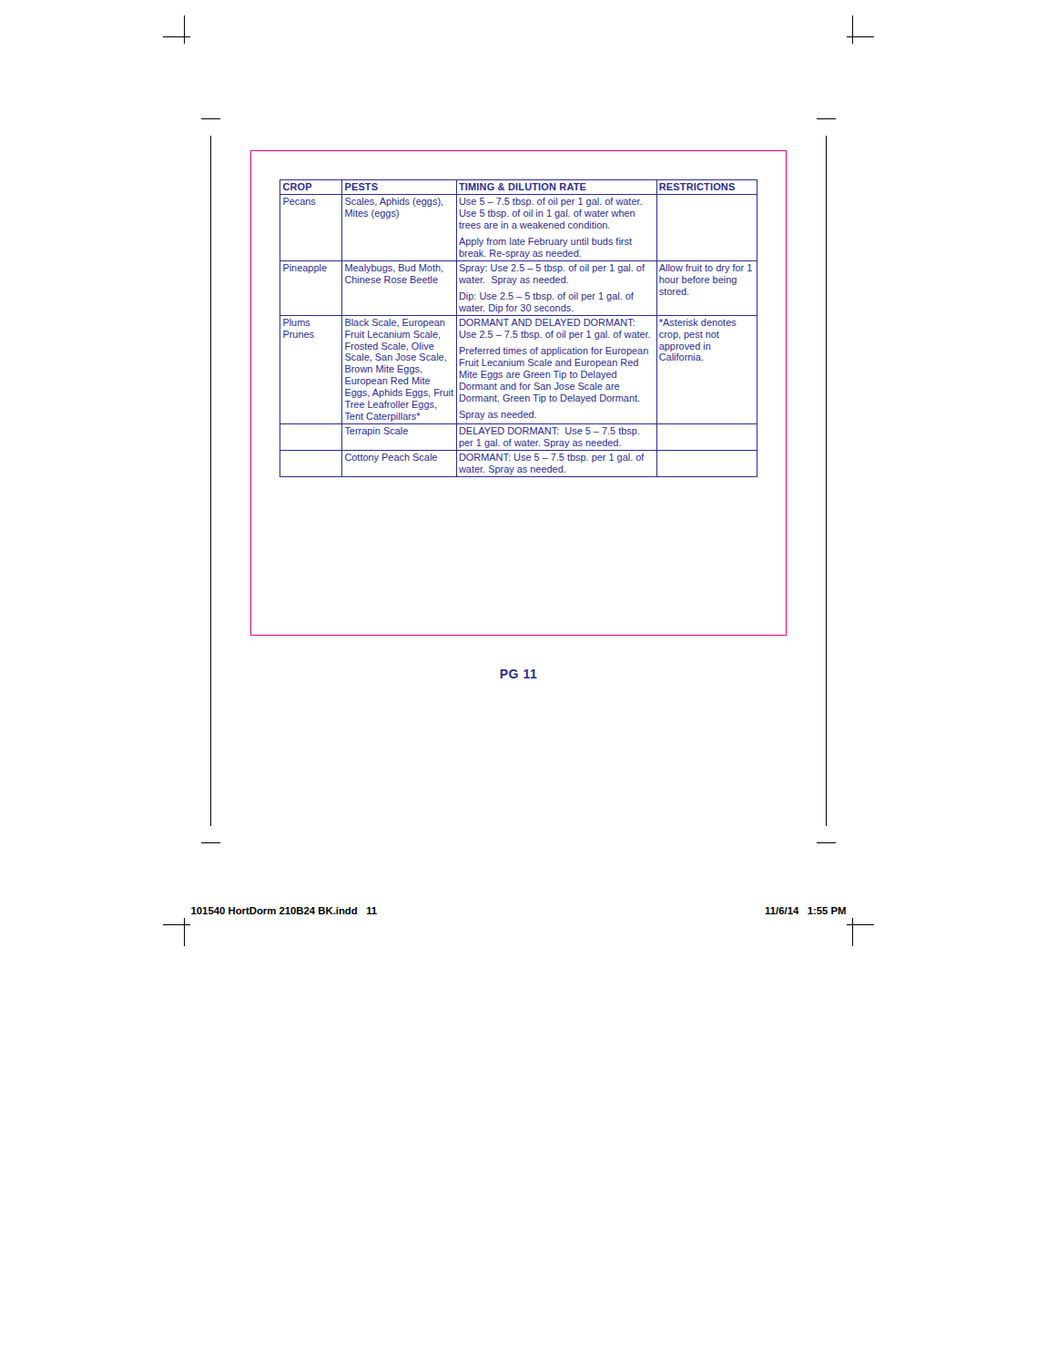| CROP | PESTS | TIMING & DILUTION RATE | RESTRICTIONS |
| --- | --- | --- | --- |
| Pecans | Scales, Aphids (eggs), Mites (eggs) | Use 5 – 7.5 tbsp. of oil per 1 gal. of water. Use 5 tbsp. of oil in 1 gal. of water when trees are in a weakened condition. Apply from late February until buds first break. Re-spray as needed. | |
| Pineapple | Mealybugs, Bud Moth, Chinese Rose Beetle | Spray: Use 2.5 – 5 tbsp. of oil per 1 gal. of water. Spray as needed. Dip: Use 2.5 – 5 tbsp. of oil per 1 gal. of water. Dip for 30 seconds. | Allow fruit to dry for 1 hour before being stored. |
| Plums Prunes | Black Scale, European Fruit Lecanium Scale, Frosted Scale, Olive Scale, San Jose Scale, Brown Mite Eggs, European Red Mite Eggs, Aphids Eggs, Fruit Tree Leafroller Eggs, Tent Caterpillars* | DORMANT AND DELAYED DORMANT: Use 2.5 – 7.5 tbsp. of oil per 1 gal. of water. Preferred times of application for European Fruit Lecanium Scale and European Red Mite Eggs are Green Tip to Delayed Dormant and for San Jose Scale are Dormant, Green Tip to Delayed Dormant. Spray as needed. | *Asterisk denotes crop, pest not approved in California. |
| | Terrapin Scale | DELAYED DORMANT: Use 5 – 7.5 tbsp. per 1 gal. of water. Spray as needed. | |
| | Cottony Peach Scale | DORMANT: Use 5 – 7.5 tbsp. per 1 gal. of water. Spray as needed. | |
PG 11
101540 HortDorm 210B24 BK.indd 11 11/6/14 1:55 PM